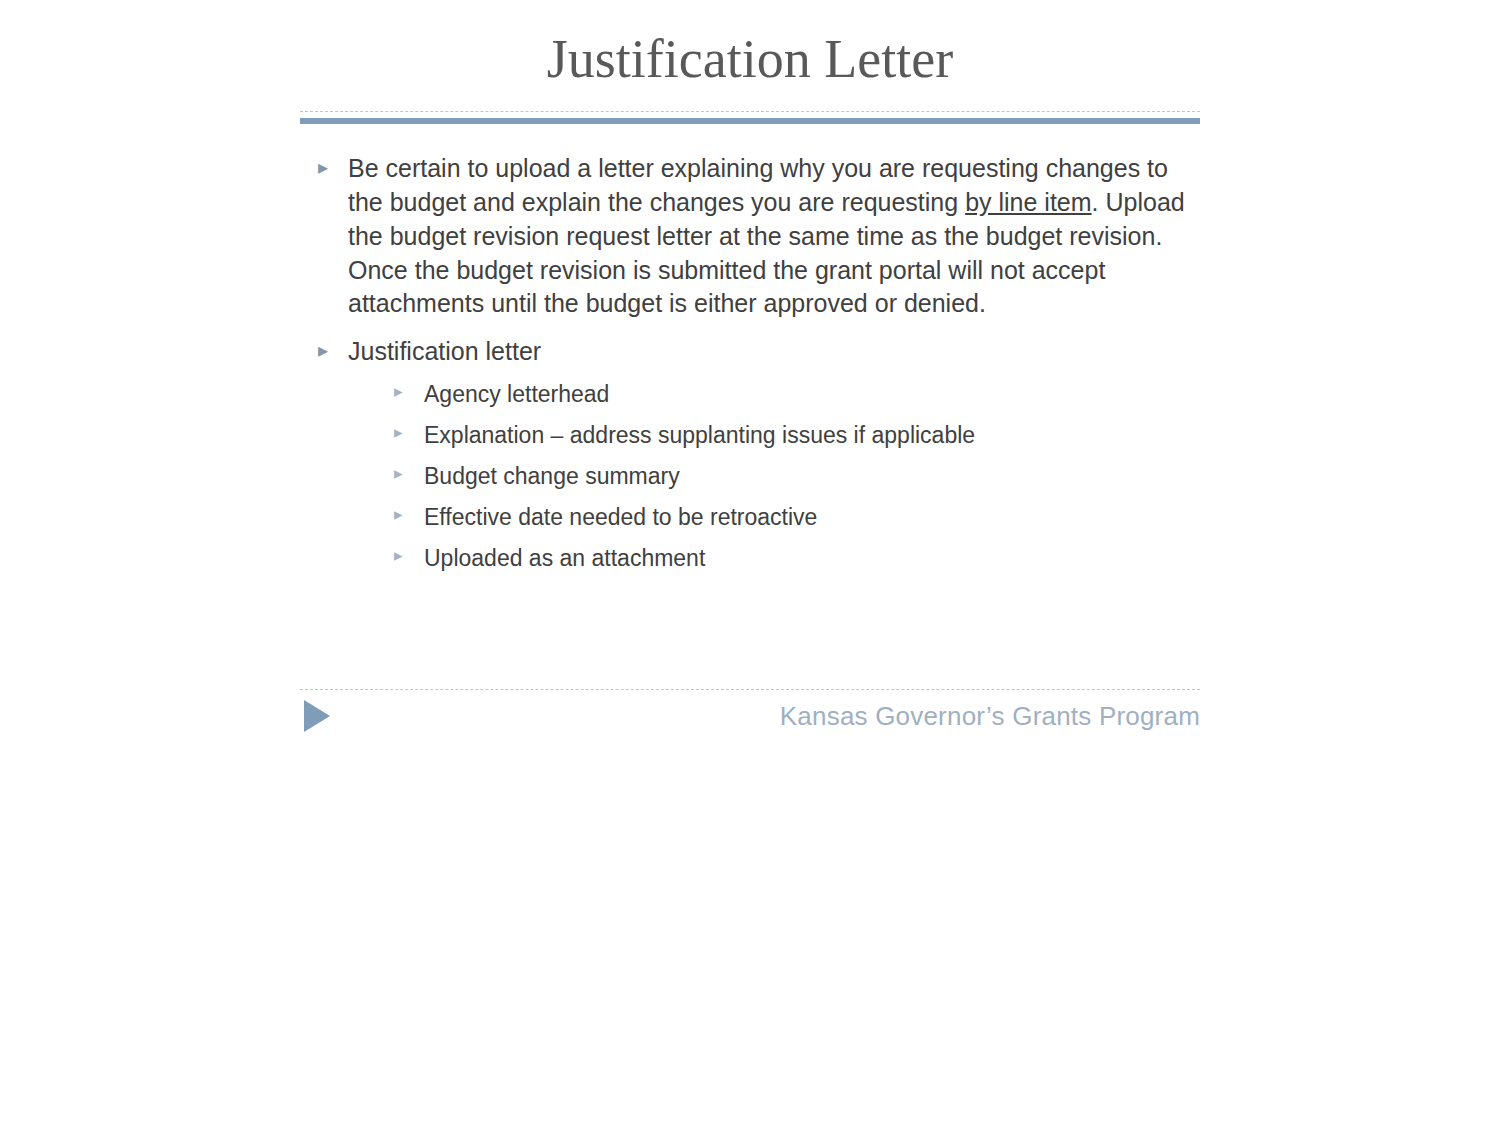Justification Letter
Be certain to upload a letter explaining why you are requesting changes to the budget and explain the changes you are requesting by line item. Upload the budget revision request letter at the same time as the budget revision. Once the budget revision is submitted the grant portal will not accept attachments until the budget is either approved or denied.
Justification letter
Agency letterhead
Explanation – address supplanting issues if applicable
Budget change summary
Effective date needed to be retroactive
Uploaded as an attachment
Kansas Governor’s Grants Program